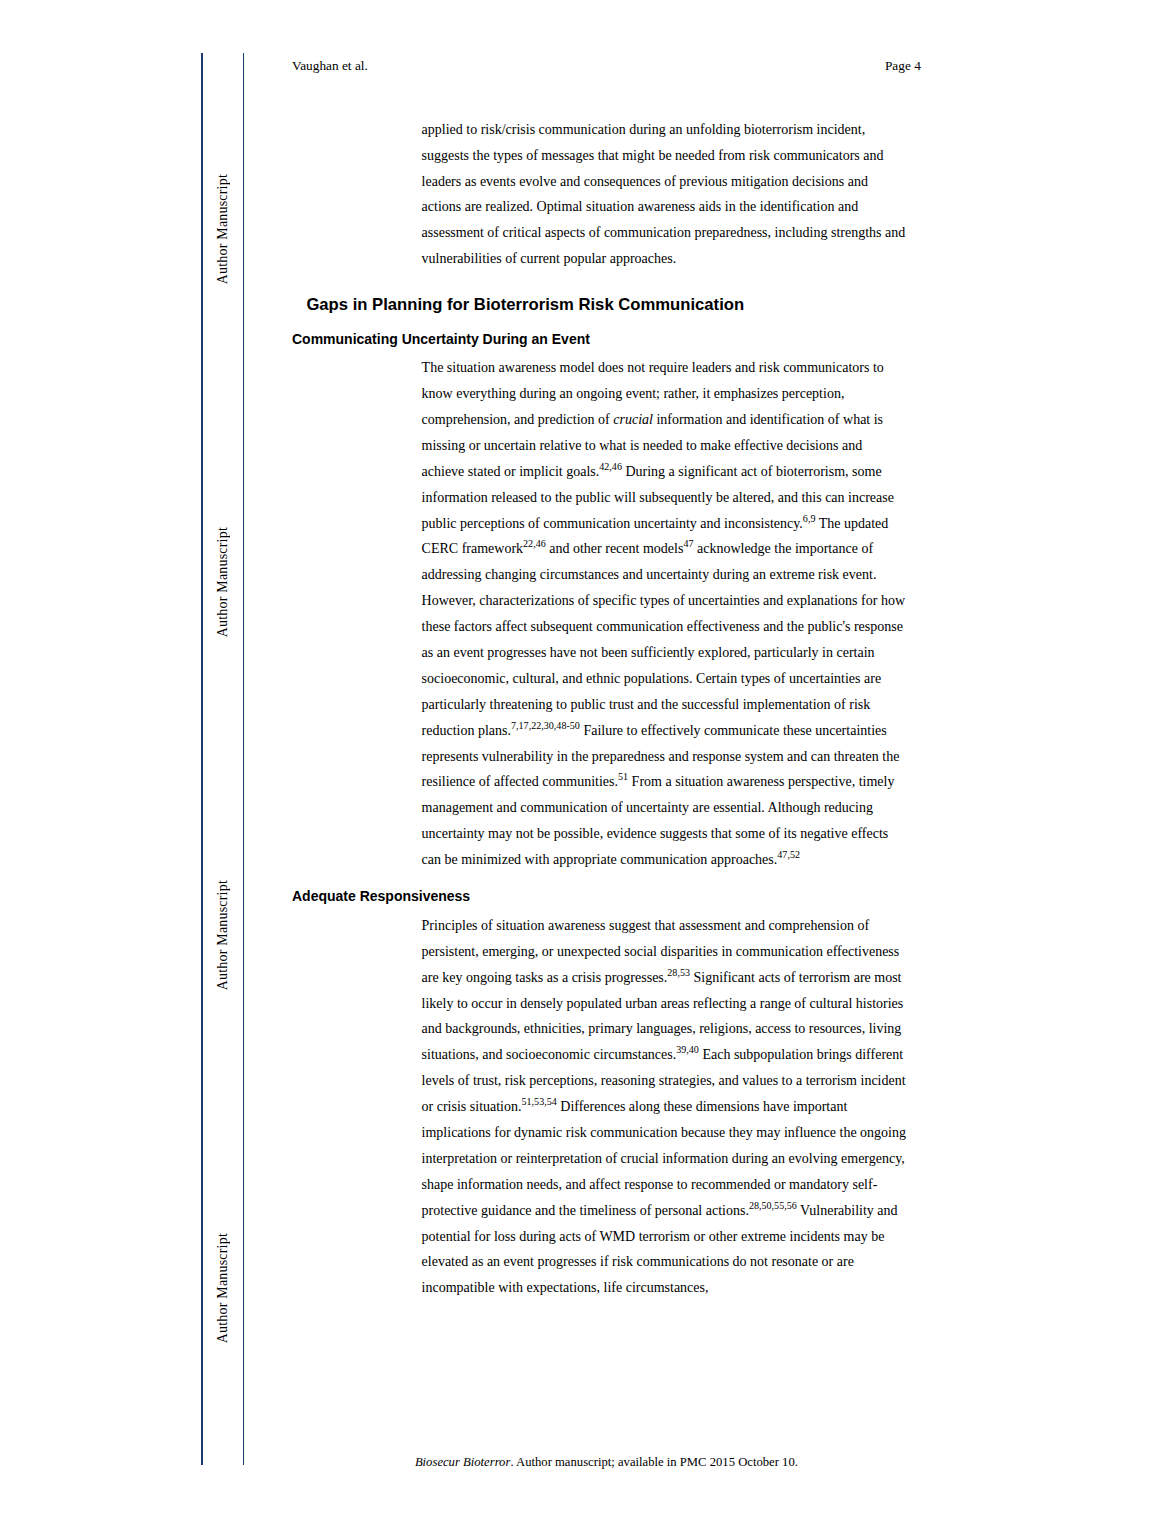Author Manuscript Author Manuscript Author Manuscript Author Manuscript
Vaughan et al.
Page 4
applied to risk/crisis communication during an unfolding bioterrorism incident, suggests the types of messages that might be needed from risk communicators and leaders as events evolve and consequences of previous mitigation decisions and actions are realized. Optimal situation awareness aids in the identification and assessment of critical aspects of communication preparedness, including strengths and vulnerabilities of current popular approaches.
Gaps in Planning for Bioterrorism Risk Communication
Communicating Uncertainty During an Event
The situation awareness model does not require leaders and risk communicators to know everything during an ongoing event; rather, it emphasizes perception, comprehension, and prediction of crucial information and identification of what is missing or uncertain relative to what is needed to make effective decisions and achieve stated or implicit goals.42,46 During a significant act of bioterrorism, some information released to the public will subsequently be altered, and this can increase public perceptions of communication uncertainty and inconsistency.6,9 The updated CERC framework22,46 and other recent models47 acknowledge the importance of addressing changing circumstances and uncertainty during an extreme risk event. However, characterizations of specific types of uncertainties and explanations for how these factors affect subsequent communication effectiveness and the public's response as an event progresses have not been sufficiently explored, particularly in certain socioeconomic, cultural, and ethnic populations. Certain types of uncertainties are particularly threatening to public trust and the successful implementation of risk reduction plans.7,17,22,30,48-50 Failure to effectively communicate these uncertainties represents vulnerability in the preparedness and response system and can threaten the resilience of affected communities.51 From a situation awareness perspective, timely management and communication of uncertainty are essential. Although reducing uncertainty may not be possible, evidence suggests that some of its negative effects can be minimized with appropriate communication approaches.47,52
Adequate Responsiveness
Principles of situation awareness suggest that assessment and comprehension of persistent, emerging, or unexpected social disparities in communication effectiveness are key ongoing tasks as a crisis progresses.28,53 Significant acts of terrorism are most likely to occur in densely populated urban areas reflecting a range of cultural histories and backgrounds, ethnicities, primary languages, religions, access to resources, living situations, and socioeconomic circumstances.39,40 Each subpopulation brings different levels of trust, risk perceptions, reasoning strategies, and values to a terrorism incident or crisis situation.51,53,54 Differences along these dimensions have important implications for dynamic risk communication because they may influence the ongoing interpretation or reinterpretation of crucial information during an evolving emergency, shape information needs, and affect response to recommended or mandatory self-protective guidance and the timeliness of personal actions.28,50,55,56 Vulnerability and potential for loss during acts of WMD terrorism or other extreme incidents may be elevated as an event progresses if risk communications do not resonate or are incompatible with expectations, life circumstances,
Biosecur Bioterror. Author manuscript; available in PMC 2015 October 10.